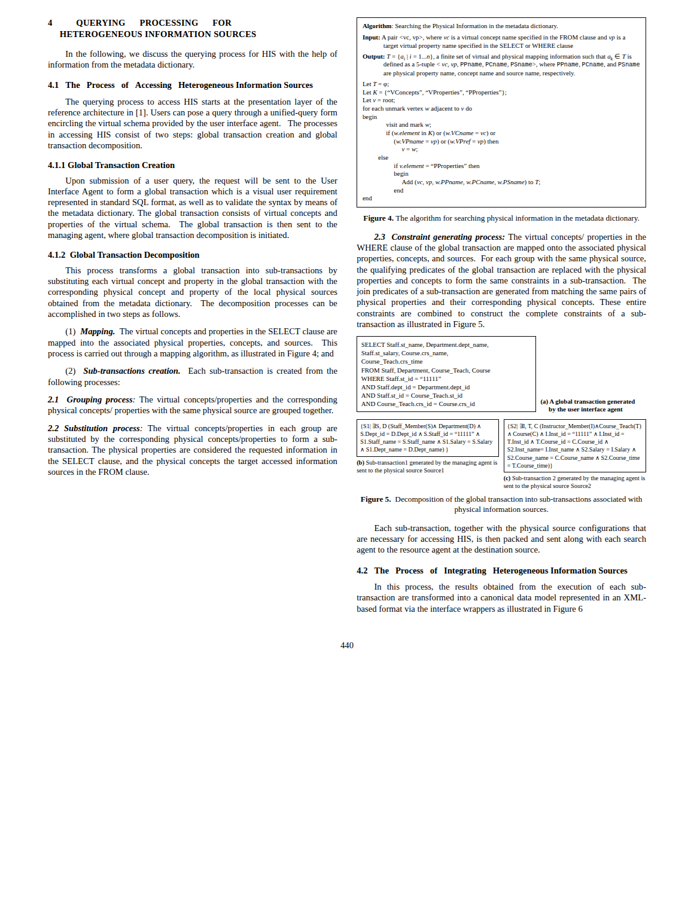4 QUERYING PROCESSING FOR
HETEROGENEOUS INFORMATION SOURCES
In the following, we discuss the querying process for HIS with the help of information from the metadata dictionary.
4.1 The Process of Accessing Heterogeneous Information Sources
The querying process to access HIS starts at the presentation layer of the reference architecture in [1]. Users can pose a query through a unified-query form encircling the virtual schema provided by the user interface agent. The processes in accessing HIS consist of two steps: global transaction creation and global transaction decomposition.
4.1.1 Global Transaction Creation
Upon submission of a user query, the request will be sent to the User Interface Agent to form a global transaction which is a visual user requirement represented in standard SQL format, as well as to validate the syntax by means of the metadata dictionary. The global transaction consists of virtual concepts and properties of the virtual schema. The global transaction is then sent to the managing agent, where global transaction decomposition is initiated.
4.1.2 Global Transaction Decomposition
This process transforms a global transaction into sub-transactions by substituting each virtual concept and property in the global transaction with the corresponding physical concept and property of the local physical sources obtained from the metadata dictionary. The decomposition processes can be accomplished in two steps as follows.
(1) Mapping. The virtual concepts and properties in the SELECT clause are mapped into the associated physical properties, concepts, and sources. This process is carried out through a mapping algorithm, as illustrated in Figure 4; and
(2) Sub-transactions creation. Each sub-transaction is created from the following processes:
2.1 Grouping process: The virtual concepts/properties and the corresponding physical concepts/ properties with the same physical source are grouped together.
2.2 Substitution process: The virtual concepts/properties in each group are substituted by the corresponding physical concepts/properties to form a sub-transaction. The physical properties are considered the requested information in the SELECT clause, and the physical concepts the target accessed information sources in the FROM clause.
Algorithm: Searching the Physical Information in the metadata dictionary.
Input: A pair <vc, vp>, where vc is a virtual concept name specified in the FROM clause and vp is a target virtual property name specified in the SELECT or WHERE clause
Output: T = {ai | i = 1...n}, a finite set of virtual and physical mapping information such that ak ∈ T is defined as a 5-tuple < vc, vp, PPname, PCname, PSname>, where PPname, PCname, and PSname are physical property name, concept name and source name, respectively.
Let T = φ;
Let K = {“VConcepts”, “VProperties”, “PProperties”};
Let v = root;
for each unmark vertex w adjacent to v do
begin
visit and mark w;
if (w.element in K) or (w.VCname = vc) or
(w.VPname = vp) or (w.VPref = vp) then
v = w;
else
if v.element = “PProperties” then
begin
Add (vc, vp, w.PPname, w.PCname, w.PSname) to T;
end
end
Figure 4. The algorithm for searching physical information in the metadata dictionary.
2.3 Constraint generating process: The virtual concepts/ properties in the WHERE clause of the global transaction are mapped onto the associated physical properties, concepts, and sources. For each group with the same physical source, the qualifying predicates of the global transaction are replaced with the physical properties and concepts to form the same constraints in a sub-transaction. The join predicates of a sub-transaction are generated from matching the same pairs of physical properties and their corresponding physical concepts. These entire constraints are combined to construct the complete constraints of a sub-transaction as illustrated in Figure 5.
SELECT Staff.st_name, Department.dept_name,
Staff.st_salary, Course.crs_name,
Course_Teach.crs_time
FROM Staff, Department, Course_Teach, Course
WHERE Staff.st_id = “11111”
AND Staff.dept_id = Department.dept_id
AND Staff.st_id = Course_Teach.st_id
AND Course_Teach.crs_id = Course.crs_id
(a) A global transaction generated
by the user interface agent
{S1| ∃S, D (Staff_Member(S)∧ Department(D) ∧ S.Dept_id = D.Dept_id ∧ S.Staff_id = “11111” ∧ S1.Staff_name = S.Staff_name ∧ S1.Salary = S.Salary ∧ S1.Dept_name = D.Dept_name) }
(b) Sub-transaction1 generated by the managing agent is sent to the physical source Source1
{S2| ∃I, T, C (Instructor_Member(I)∧Course_Teach(T) ∧ Course(C) ∧ I.Inst_id = “11111” ∧ I.Inst_id = T.Inst_id ∧ T.Course_id = C.Course_id ∧ S2.Inst_name= I.Inst_name ∧ S2.Salary = I.Salary ∧ S2.Course_name = C.Course_name ∧ S2.Course_time = T.Course_time)}
(c) Sub-transaction 2 generated by the managing agent is sent to the physical source Source2
Figure 5. Decomposition of the global transaction into sub-transactions associated with physical information sources.
Each sub-transaction, together with the physical source configurations that are necessary for accessing HIS, is then packed and sent along with each search agent to the resource agent at the destination source.
4.2 The Process of Integrating Heterogeneous Information Sources
In this process, the results obtained from the execution of each sub-transaction are transformed into a canonical data model represented in an XML-based format via the interface wrappers as illustrated in Figure 6
440